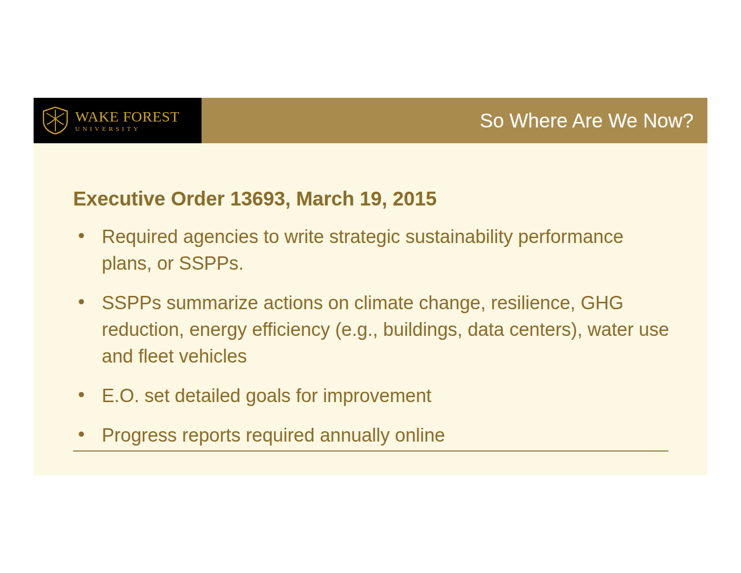So Where Are We Now?
WAKE FOREST
UNIVERSITY
Executive Order 13693, March 19, 2015
Required agencies to write strategic sustainability performance plans, or SSPPs.
SSPPs summarize actions on climate change, resilience, GHG reduction, energy efficiency (e.g., buildings, data centers), water use and fleet vehicles
E.O. set detailed goals for improvement
Progress reports required annually online